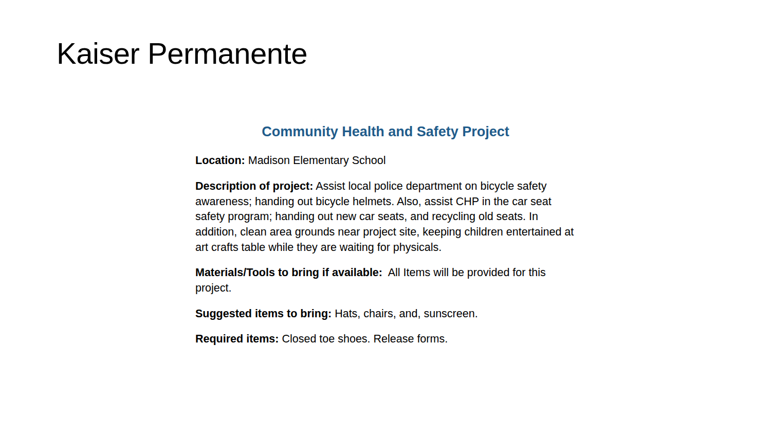Kaiser Permanente
Community Health and Safety Project
Location: Madison Elementary School
Description of project: Assist local police department on bicycle safety awareness; handing out bicycle helmets. Also, assist CHP in the car seat safety program; handing out new car seats, and recycling old seats. In addition, clean area grounds near project site, keeping children entertained at art crafts table while they are waiting for physicals.
Materials/Tools to bring if available: All Items will be provided for this project.
Suggested items to bring: Hats, chairs, and, sunscreen.
Required items: Closed toe shoes. Release forms.